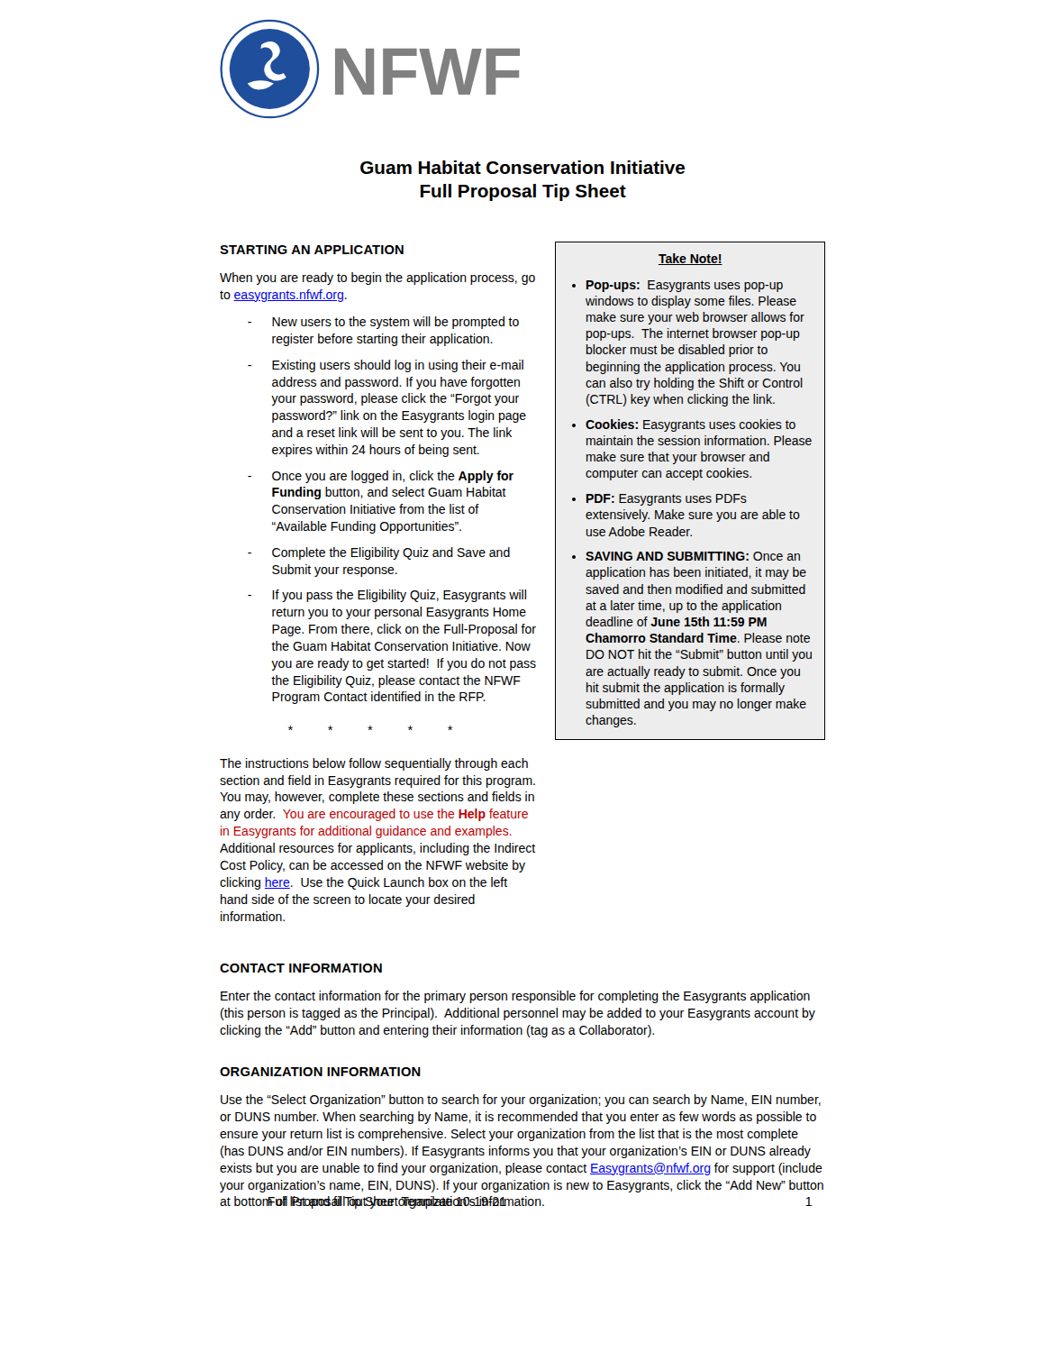Guam Habitat Conservation Initiative
Full Proposal Tip Sheet
STARTING AN APPLICATION
When you are ready to begin the application process, go to easygrants.nfwf.org.
New users to the system will be prompted to register before starting their application.
Existing users should log in using their e-mail address and password. If you have forgotten your password, please click the “Forgot your password?” link on the Easygrants login page and a reset link will be sent to you. The link expires within 24 hours of being sent.
Once you are logged in, click the Apply for Funding button, and select Guam Habitat Conservation Initiative from the list of “Available Funding Opportunities”.
Complete the Eligibility Quiz and Save and Submit your response.
If you pass the Eligibility Quiz, Easygrants will return you to your personal Easygrants Home Page. From there, click on the Full-Proposal for the Guam Habitat Conservation Initiative. Now you are ready to get started! If you do not pass the Eligibility Quiz, please contact the NFWF Program Contact identified in the RFP.
* * * * *
The instructions below follow sequentially through each section and field in Easygrants required for this program. You may, however, complete these sections and fields in any order. You are encouraged to use the Help feature in Easygrants for additional guidance and examples. Additional resources for applicants, including the Indirect Cost Policy, can be accessed on the NFWF website by clicking here. Use the Quick Launch box on the left hand side of the screen to locate your desired information.
Take Note!
Pop-ups: Easygrants uses pop-up windows to display some files. Please make sure your web browser allows for pop-ups. The internet browser pop-up blocker must be disabled prior to beginning the application process. You can also try holding the Shift or Control (CTRL) key when clicking the link.
Cookies: Easygrants uses cookies to maintain the session information. Please make sure that your browser and computer can accept cookies.
PDF: Easygrants uses PDFs extensively. Make sure you are able to use Adobe Reader.
SAVING AND SUBMITTING: Once an application has been initiated, it may be saved and then modified and submitted at a later time, up to the application deadline of June 15th 11:59 PM Chamorro Standard Time. Please note DO NOT hit the “Submit” button until you are actually ready to submit. Once you hit submit the application is formally submitted and you may no longer make changes.
CONTACT INFORMATION
Enter the contact information for the primary person responsible for completing the Easygrants application (this person is tagged as the Principal). Additional personnel may be added to your Easygrants account by clicking the “Add” button and entering their information (tag as a Collaborator).
ORGANIZATION INFORMATION
Use the “Select Organization” button to search for your organization; you can search by Name, EIN number, or DUNS number. When searching by Name, it is recommended that you enter as few words as possible to ensure your return list is comprehensive. Select your organization from the list that is the most complete (has DUNS and/or EIN numbers). If Easygrants informs you that your organization’s EIN or DUNS already exists but you are unable to find your organization, please contact Easygrants@nfwf.org for support (include your organization’s name, EIN, DUNS). If your organization is new to Easygrants, click the “Add New” button at bottom of list and fill out your organization’s information.
Full Proposal Tip Sheet Template 10-19-21 1